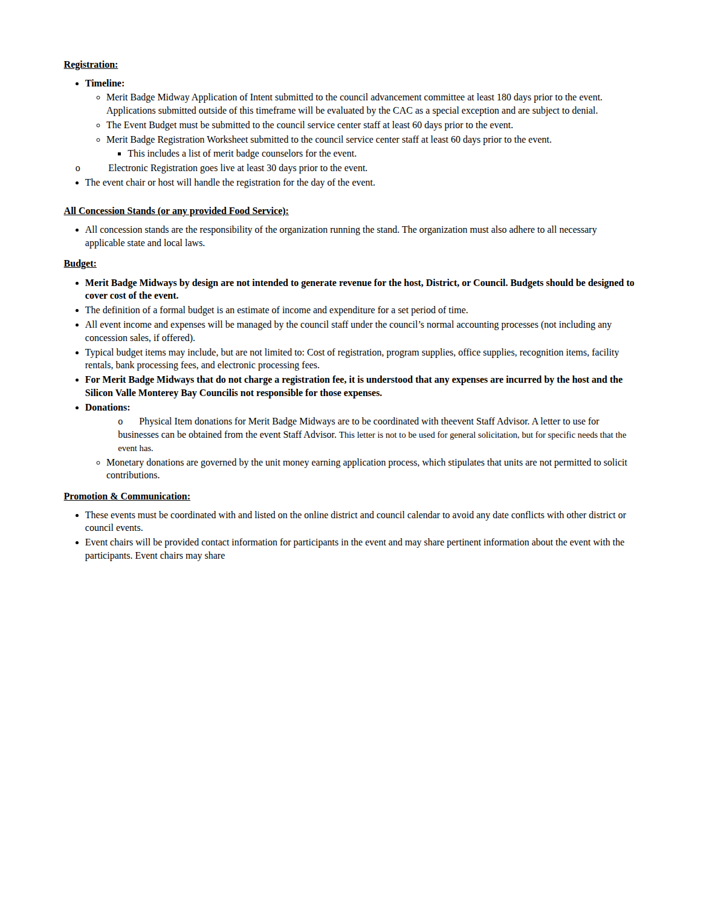Registration:
Timeline:
Merit Badge Midway Application of Intent submitted to the council advancement committee at least 180 days prior to the event. Applications submitted outside of this timeframe will be evaluated by the CAC as a special exception and are subject to denial.
The Event Budget must be submitted to the council service center staff at least 60 days prior to the event.
Merit Badge Registration Worksheet submitted to the council service center staff at least 60 days prior to the event.
This includes a list of merit badge counselors for the event.
Electronic Registration goes live at least 30 days prior to the event.
The event chair or host will handle the registration for the day of the event.
All Concession Stands (or any provided Food Service):
All concession stands are the responsibility of the organization running the stand. The organization must also adhere to all necessary applicable state and local laws.
Budget:
Merit Badge Midways by design are not intended to generate revenue for the host, District, or Council. Budgets should be designed to cover cost of the event.
The definition of a formal budget is an estimate of income and expenditure for a set period of time.
All event income and expenses will be managed by the council staff under the council’s normal accounting processes (not including any concession sales, if offered).
Typical budget items may include, but are not limited to: Cost of registration, program supplies, office supplies, recognition items, facility rentals, bank processing fees, and electronic processing fees.
For Merit Badge Midways that do not charge a registration fee, it is understood that any expenses are incurred by the host and the Silicon Valle Monterey Bay Councilis not responsible for those expenses.
Donations:
Physical Item donations for Merit Badge Midways are to be coordinated with theevent Staff Advisor. A letter to use for businesses can be obtained from the event Staff Advisor. This letter is not to be used for general solicitation, but for specific needs that the event has.
Monetary donations are governed by the unit money earning application process, which stipulates that units are not permitted to solicit contributions.
Promotion & Communication:
These events must be coordinated with and listed on the online district and council calendar to avoid any date conflicts with other district or council events.
Event chairs will be provided contact information for participants in the event and may share pertinent information about the event with the participants. Event chairs may share